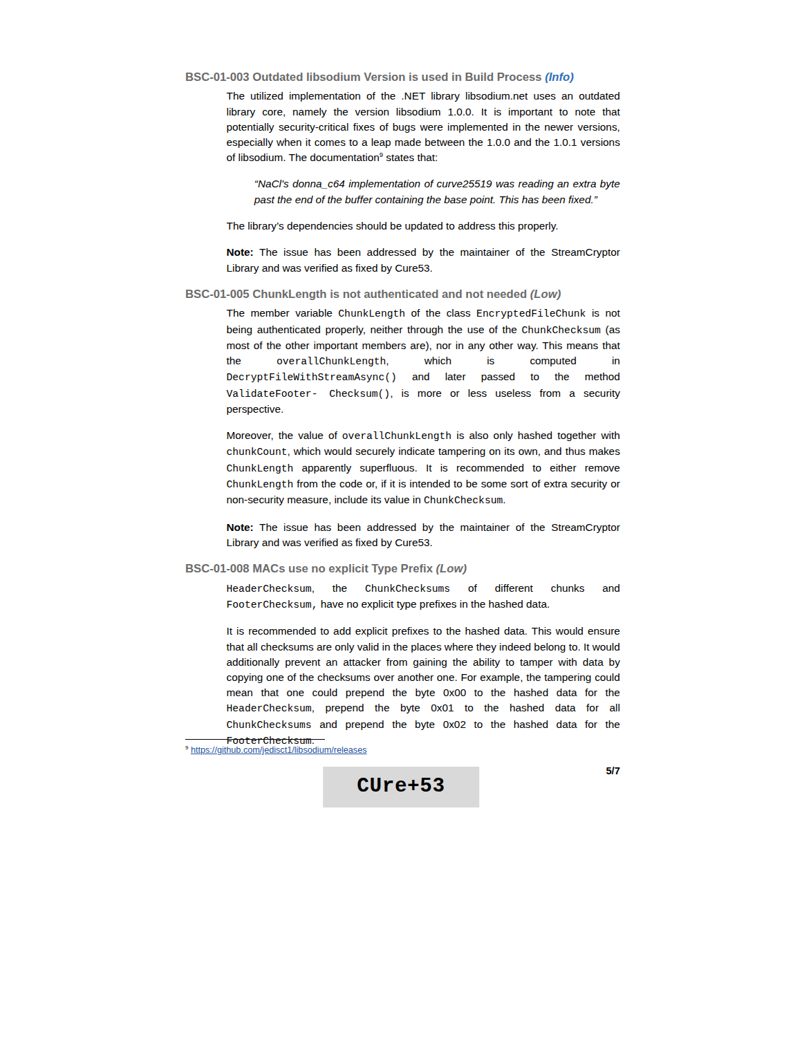BSC-01-003 Outdated libsodium Version is used in Build Process (Info)
The utilized implementation of the .NET library libsodium.net uses an outdated library core, namely the version libsodium 1.0.0. It is important to note that potentially security-critical fixes of bugs were implemented in the newer versions, especially when it comes to a leap made between the 1.0.0 and the 1.0.1 versions of libsodium. The documentation9 states that:
“NaCl's donna_c64 implementation of curve25519 was reading an extra byte past the end of the buffer containing the base point. This has been fixed.”
The library’s dependencies should be updated to address this properly.
Note: The issue has been addressed by the maintainer of the StreamCryptor Library and was verified as fixed by Cure53.
BSC-01-005 ChunkLength is not authenticated and not needed (Low)
The member variable ChunkLength of the class EncryptedFileChunk is not being authenticated properly, neither through the use of the ChunkChecksum (as most of the other important members are), nor in any other way. This means that the overallChunkLength, which is computed in DecryptFileWithStreamAsync() and later passed to the method ValidateFooter- Checksum(), is more or less useless from a security perspective.
Moreover, the value of overallChunkLength is also only hashed together with chunkCount, which would securely indicate tampering on its own, and thus makes ChunkLength apparently superfluous. It is recommended to either remove ChunkLength from the code or, if it is intended to be some sort of extra security or non-security measure, include its value in ChunkChecksum.
Note: The issue has been addressed by the maintainer of the StreamCryptor Library and was verified as fixed by Cure53.
BSC-01-008 MACs use no explicit Type Prefix (Low)
HeaderChecksum, the ChunkChecksums of different chunks and FooterChecksum, have no explicit type prefixes in the hashed data.
It is recommended to add explicit prefixes to the hashed data. This would ensure that all checksums are only valid in the places where they indeed belong to. It would additionally prevent an attacker from gaining the ability to tamper with data by copying one of the checksums over another one. For example, the tampering could mean that one could prepend the byte 0x00 to the hashed data for the HeaderChecksum, prepend the byte 0x01 to the hashed data for all ChunkChecksums and prepend the byte 0x02 to the hashed data for the FooterChecksum.
9 https://github.com/jedisct1/libsodium/releases
5/7
CUre+53